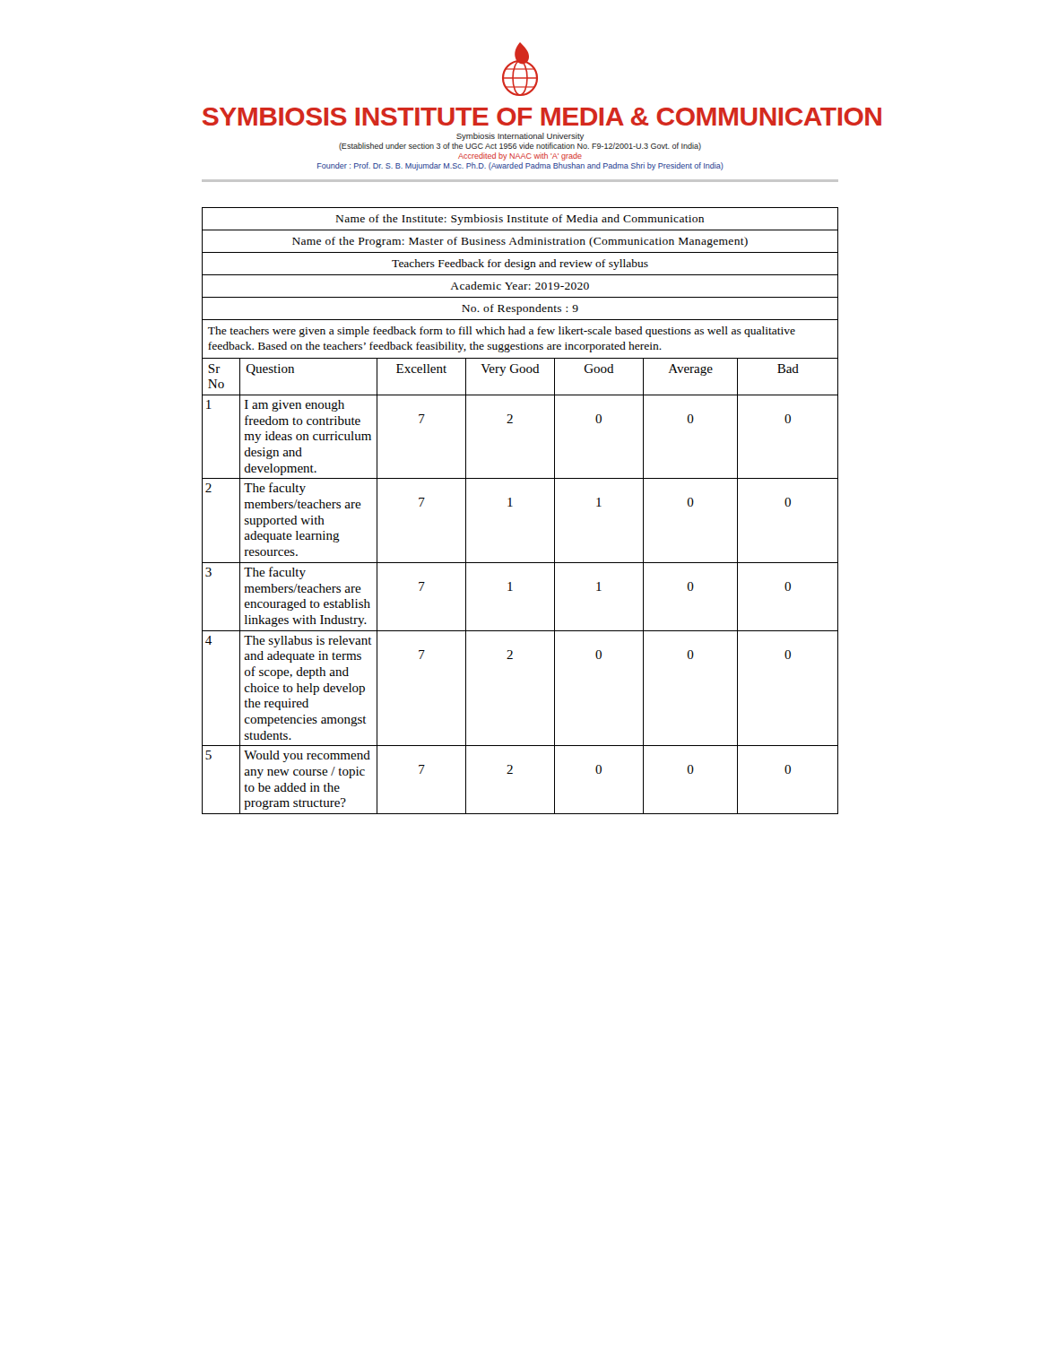SYMBIOSIS INSTITUTE OF MEDIA & COMMUNICATION
Symbiosis International University
(Established under section 3 of the UGC Act 1956 vide notification No. F9-12/2001-U.3 Govt. of India)
Accredited by NAAC with 'A' grade
Founder : Prof. Dr. S. B. Mujumdar M.Sc. Ph.D. (Awarded Padma Bhushan and Padma Shri by President of India)
| Name of the Institute: Symbiosis Institute of Media and Communication |
| Name of the Program: Master of Business Administration (Communication Management) |
| Teachers Feedback for design and review of syllabus |
| Academic Year: 2019-2020 |
| No. of Respondents : 9 |
| The teachers were given a simple feedback form to fill which had a few likert-scale based questions as well as qualitative feedback. Based on the teachers’ feedback feasibility, the suggestions are incorporated herein. |
| Sr No | Question | Excellent | Very Good | Good | Average | Bad |
| --- | --- | --- | --- | --- | --- | --- |
| 1 | I am given enough freedom to contribute my ideas on curriculum design and development. | 7 | 2 | 0 | 0 | 0 |
| 2 | The faculty members/teachers are supported with adequate learning resources. | 7 | 1 | 1 | 0 | 0 |
| 3 | The faculty members/teachers are encouraged to establish linkages with Industry. | 7 | 1 | 1 | 0 | 0 |
| 4 | The syllabus is relevant and adequate in terms of scope, depth and choice to help develop the required competencies amongst students. | 7 | 2 | 0 | 0 | 0 |
| 5 | Would you recommend any new course / topic to be added in the program structure? | 7 | 2 | 0 | 0 | 0 |